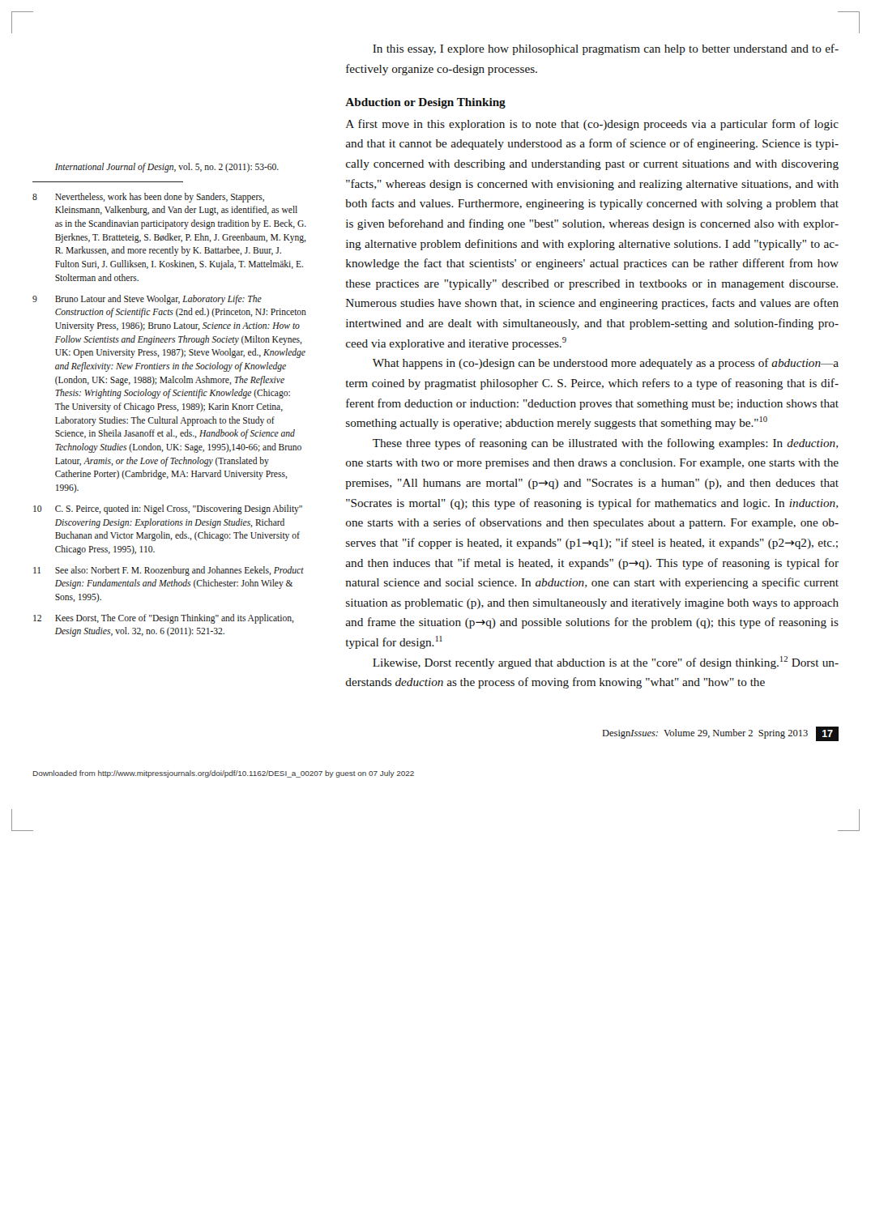International Journal of Design, vol. 5, no. 2 (2011): 53-60.
8 Nevertheless, work has been done by Sanders, Stappers, Kleinsmann, Valkenburg, and Van der Lugt, as identified, as well as in the Scandinavian participatory design tradition by E. Beck, G. Bjerknes, T. Bratteteig, S. Bødker, P. Ehn, J. Greenbaum, M. Kyng, R. Markussen, and more recently by K. Battarbee, J. Buur, J. Fulton Suri, J. Gulliksen, I. Koskinen, S. Kujala, T. Mattelmäki, E. Stolterman and others.
9 Bruno Latour and Steve Woolgar, Laboratory Life: The Construction of Scientific Facts (2nd ed.) (Princeton, NJ: Princeton University Press, 1986); Bruno Latour, Science in Action: How to Follow Scientists and Engineers Through Society (Milton Keynes, UK: Open University Press, 1987); Steve Woolgar, ed., Knowledge and Reflexivity: New Frontiers in the Sociology of Knowledge (London, UK: Sage, 1988); Malcolm Ashmore, The Reflexive Thesis: Wrighting Sociology of Scientific Knowledge (Chicago: The University of Chicago Press, 1989); Karin Knorr Cetina, Laboratory Studies: The Cultural Approach to the Study of Science, in Sheila Jasanoff et al., eds., Handbook of Science and Technology Studies (London, UK: Sage, 1995),140-66; and Bruno Latour, Aramis, or the Love of Technology (Translated by Catherine Porter) (Cambridge, MA: Harvard University Press, 1996).
10 C. S. Peirce, quoted in: Nigel Cross, "Discovering Design Ability" Discovering Design: Explorations in Design Studies, Richard Buchanan and Victor Margolin, eds., (Chicago: The University of Chicago Press, 1995), 110.
11 See also: Norbert F. M. Roozenburg and Johannes Eekels, Product Design: Fundamentals and Methods (Chichester: John Wiley & Sons, 1995).
12 Kees Dorst, The Core of "Design Thinking" and its Application, Design Studies, vol. 32, no. 6 (2011): 521-32.
In this essay, I explore how philosophical pragmatism can help to better understand and to effectively organize co-design processes.
Abduction or Design Thinking
A first move in this exploration is to note that (co-)design proceeds via a particular form of logic and that it cannot be adequately understood as a form of science or of engineering. Science is typically concerned with describing and understanding past or current situations and with discovering "facts," whereas design is concerned with envisioning and realizing alternative situations, and with both facts and values. Furthermore, engineering is typically concerned with solving a problem that is given beforehand and finding one "best" solution, whereas design is concerned also with exploring alternative problem definitions and with exploring alternative solutions. I add "typically" to acknowledge the fact that scientists' or engineers' actual practices can be rather different from how these practices are "typically" described or prescribed in textbooks or in management discourse. Numerous studies have shown that, in science and engineering practices, facts and values are often intertwined and are dealt with simultaneously, and that problem-setting and solution-finding proceed via explorative and iterative processes.9
What happens in (co-)design can be understood more adequately as a process of abduction—a term coined by pragmatist philosopher C. S. Peirce, which refers to a type of reasoning that is different from deduction or induction: "deduction proves that something must be; induction shows that something actually is operative; abduction merely suggests that something may be."10
These three types of reasoning can be illustrated with the following examples: In deduction, one starts with two or more premises and then draws a conclusion. For example, one starts with the premises, "All humans are mortal" (p→q) and "Socrates is a human" (p), and then deduces that "Socrates is mortal" (q); this type of reasoning is typical for mathematics and logic. In induction, one starts with a series of observations and then speculates about a pattern. For example, one observes that "if copper is heated, it expands" (p1→q1); "if steel is heated, it expands" (p2→q2), etc.; and then induces that "if metal is heated, it expands" (p→q). This type of reasoning is typical for natural science and social science. In abduction, one can start with experiencing a specific current situation as problematic (p), and then simultaneously and iteratively imagine both ways to approach and frame the situation (p→q) and possible solutions for the problem (q); this type of reasoning is typical for design.11
Likewise, Dorst recently argued that abduction is at the "core" of design thinking.12 Dorst understands deduction as the process of moving from knowing "what" and "how" to the
DesignIssues: Volume 29, Number 2 Spring 2013 17
Downloaded from http://www.mitpressjournals.org/doi/pdf/10.1162/DESI_a_00207 by guest on 07 July 2022